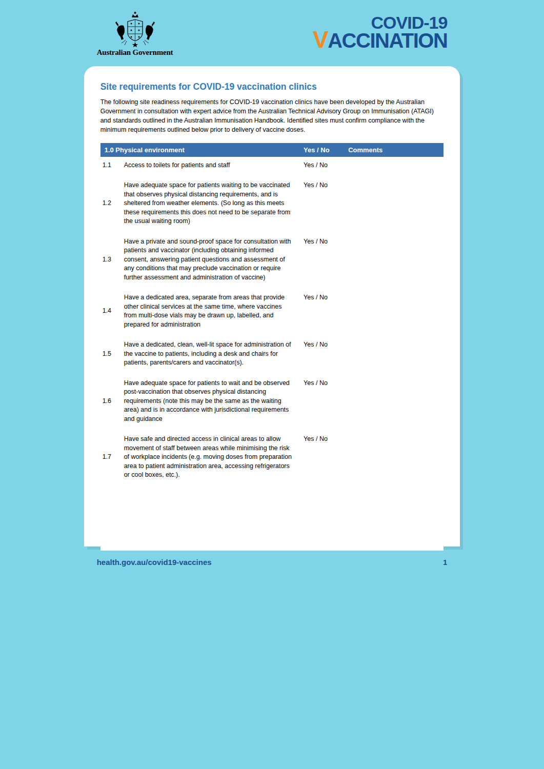Australian Government
COVID-19
VACCINATION
Site requirements for COVID-19 vaccination clinics
The following site readiness requirements for COVID-19 vaccination clinics have been developed by the Australian Government in consultation with expert advice from the Australian Technical Advisory Group on Immunisation (ATAGI) and standards outlined in the Australian Immunisation Handbook. Identified sites must confirm compliance with the minimum requirements outlined below prior to delivery of vaccine doses.
| 1.0 Physical environment | Yes / No | Comments |
| --- | --- | --- |
| 1.1 Access to toilets for patients and staff | Yes / No | |
| 1.2 Have adequate space for patients waiting to be vaccinated that observes physical distancing requirements, and is sheltered from weather elements. (So long as this meets these requirements this does not need to be separate from the usual waiting room) | Yes / No | |
| 1.3 Have a private and sound-proof space for consultation with patients and vaccinator (including obtaining informed consent, answering patient questions and assessment of any conditions that may preclude vaccination or require further assessment and administration of vaccine) | Yes / No | |
| 1.4 Have a dedicated area, separate from areas that provide other clinical services at the same time, where vaccines from multi-dose vials may be drawn up, labelled, and prepared for administration | Yes / No | |
| 1.5 Have a dedicated, clean, well-lit space for administration of the vaccine to patients, including a desk and chairs for patients, parents/carers and vaccinator(s). | Yes / No | |
| 1.6 Have adequate space for patients to wait and be observed post-vaccination that observes physical distancing requirements (note this may be the same as the waiting area) and is in accordance with jurisdictional requirements and guidance | Yes / No | |
| 1.7 Have safe and directed access in clinical areas to allow movement of staff between areas while minimising the risk of workplace incidents (e.g. moving doses from preparation area to patient administration area, accessing refrigerators or cool boxes, etc.). | Yes / No | |
health.gov.au/covid19-vaccines
1